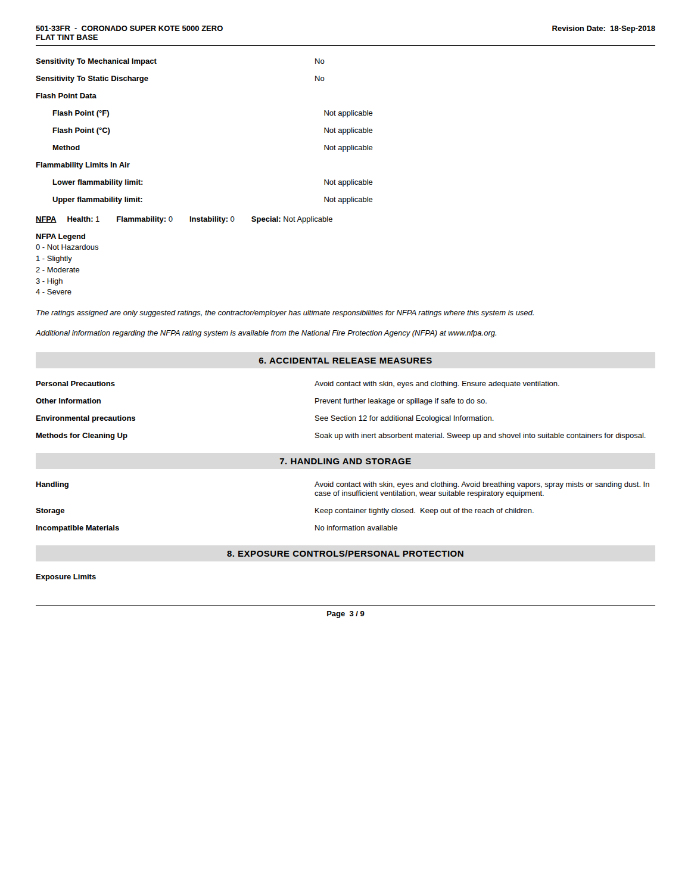501-33FR - CORONADO SUPER KOTE 5000 ZERO
FLAT TINT BASE
Revision Date: 18-Sep-2018
Sensitivity To Mechanical Impact
No
Sensitivity To Static Discharge
No
Flash Point Data
Flash Point (°F)
Not applicable
Flash Point (°C)
Not applicable
Method
Not applicable
Flammability Limits In Air
Lower flammability limit:
Not applicable
Upper flammability limit:
Not applicable
NFPA Health: 1 Flammability: 0 Instability: 0 Special: Not Applicable
NFPA Legend
0 - Not Hazardous
1 - Slightly
2 - Moderate
3 - High
4 - Severe
The ratings assigned are only suggested ratings, the contractor/employer has ultimate responsibilities for NFPA ratings where this system is used.
Additional information regarding the NFPA rating system is available from the National Fire Protection Agency (NFPA) at www.nfpa.org.
6. ACCIDENTAL RELEASE MEASURES
Personal Precautions
Avoid contact with skin, eyes and clothing. Ensure adequate ventilation.
Other Information
Prevent further leakage or spillage if safe to do so.
Environmental precautions
See Section 12 for additional Ecological Information.
Methods for Cleaning Up
Soak up with inert absorbent material. Sweep up and shovel into suitable containers for disposal.
7. HANDLING AND STORAGE
Handling
Avoid contact with skin, eyes and clothing. Avoid breathing vapors, spray mists or sanding dust. In case of insufficient ventilation, wear suitable respiratory equipment.
Storage
Keep container tightly closed. Keep out of the reach of children.
Incompatible Materials
No information available
8. EXPOSURE CONTROLS/PERSONAL PROTECTION
Exposure Limits
Page 3 / 9